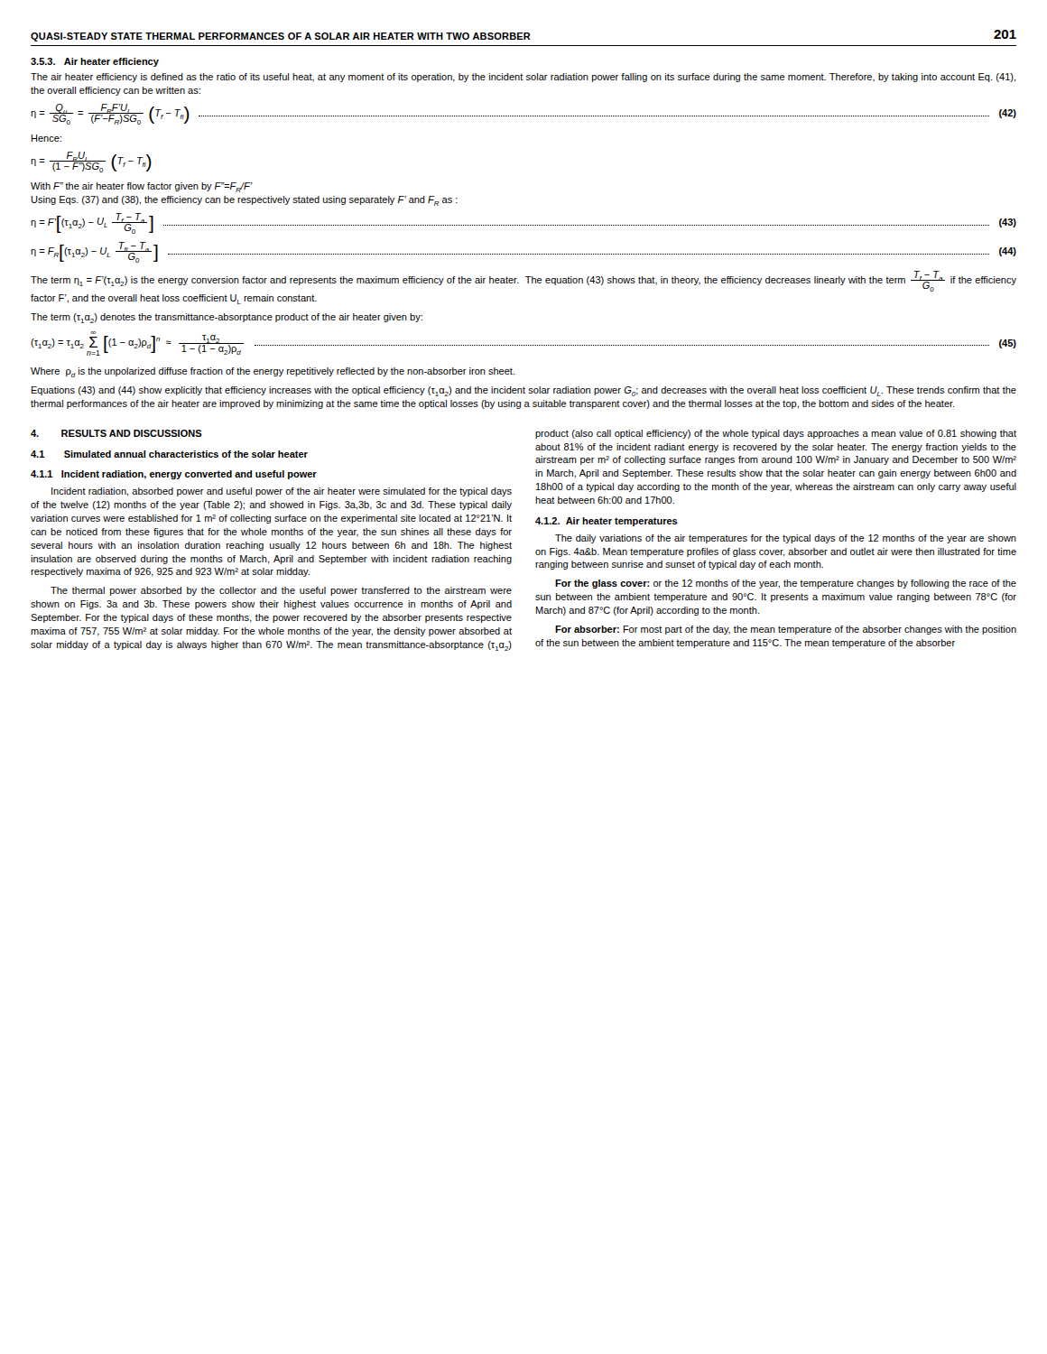QUASI-STEADY STATE THERMAL PERFORMANCES OF A SOLAR AIR HEATER WITH TWO ABSORBER 201
3.5.3. Air heater efficiency
The air heater efficiency is defined as the ratio of its useful heat, at any moment of its operation, by the incident solar radiation power falling on its surface during the same moment. Therefore, by taking into account Eq. (41), the overall efficiency can be written as:
η = Qu SG0 = FRF’UL(F’−FR)SG0 (Tf − Tfi) (42)
Hence:
η = FRUL(1 − F”)SG0 (Tf − Tfi)
With F” the air heater flow factor given by F”=FR/F’
Using Eqs. (37) and (38), the efficiency can be respectively stated using separately F’ and FR as :
η = F’[(τ1α2) − UL Tf − Ta G0] (43)
η = FR[(τ1α2) − UL Tfi − Ta G0] (44)
The term η1 = F’(τ1α2) is the energy conversion factor and represents the maximum efficiency of the air heater. The equation (43) shows that, in theory, the efficiency decreases linearly with the term Tf − Ta G0 if the efficiency factor F’, and the overall heat loss coefficient UL remain constant.
The term (τ1α2) denotes the transmittance-absorptance product of the air heater given by:
(τ1α2) = τ1α2 ∞Σn=1 [(1 − α2)ρd]n ≈ τ1α21 − (1 − α2)ρd (45)
Where ρd is the unpolarized diffuse fraction of the energy repetitively reflected by the non-absorber iron sheet.
Equations (43) and (44) show explicitly that efficiency increases with the optical efficiency (τ1α2) and the incident solar radiation power G0; and decreases with the overall heat loss coefficient UL. These trends confirm that the thermal performances of the air heater are improved by minimizing at the same time the optical losses (by using a suitable transparent cover) and the thermal losses at the top, the bottom and sides of the heater.
4. RESULTS AND DISCUSSIONS
4.1 Simulated annual characteristics of the solar heater
4.1.1 Incident radiation, energy converted and useful power
Incident radiation, absorbed power and useful power of the air heater were simulated for the typical days of the twelve (12) months of the year (Table 2); and showed in Figs. 3a,3b, 3c and 3d. These typical daily variation curves were established for 1 m² of collecting surface on the experimental site located at 12°21’N. It can be noticed from these figures that for the whole months of the year, the sun shines all these days for several hours with an insolation duration reaching usually 12 hours between 6h and 18h. The highest insulation are observed during the months of March, April and September with incident radiation reaching respectively maxima of 926, 925 and 923 W/m² at solar midday.
The thermal power absorbed by the collector and the useful power transferred to the airstream were shown on Figs. 3a and 3b. These powers show their highest values occurrence in months of April and September. For the typical days of these months, the power recovered by the absorber presents respective maxima of 757, 755 W/m² at solar midday. For the whole months of the year, the density power absorbed at solar midday of a typical day is always higher than 670 W/m². The mean transmittance-absorptance (τ1α2) product (also call optical efficiency) of the whole typical days approaches a mean value of 0.81 showing that about 81% of the incident radiant energy is recovered by the solar heater. The energy fraction yields to the airstream per m² of collecting surface ranges from around 100 W/m² in January and December to 500 W/m² in March, April and September. These results show that the solar heater can gain energy between 6h00 and 18h00 of a typical day according to the month of the year, whereas the airstream can only carry away useful heat between 6h:00 and 17h00.
4.1.2. Air heater temperatures
The daily variations of the air temperatures for the typical days of the 12 months of the year are shown on Figs. 4a&b. Mean temperature profiles of glass cover, absorber and outlet air were then illustrated for time ranging between sunrise and sunset of typical day of each month.
For the glass cover: or the 12 months of the year, the temperature changes by following the race of the sun between the ambient temperature and 90°C. It presents a maximum value ranging between 78°C (for March) and 87°C (for April) according to the month.
For absorber: For most part of the day, the mean temperature of the absorber changes with the position of the sun between the ambient temperature and 115°C. The mean temperature of the absorber